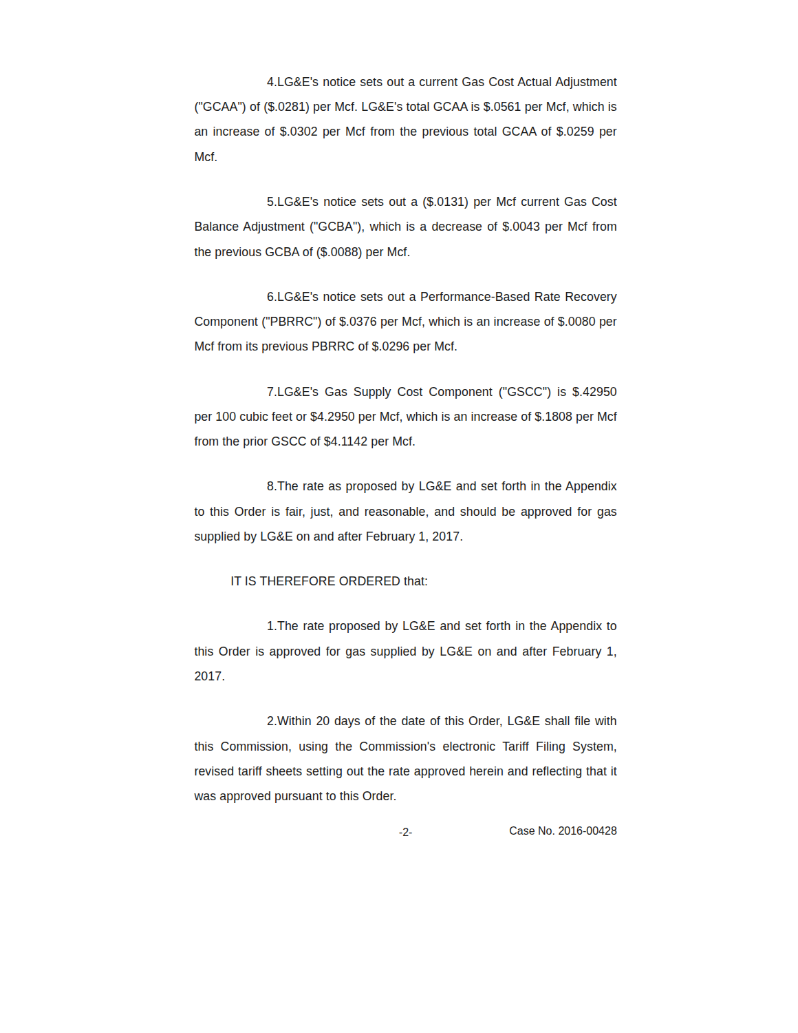4. LG&E's notice sets out a current Gas Cost Actual Adjustment ("GCAA") of ($.0281) per Mcf. LG&E's total GCAA is $.0561 per Mcf, which is an increase of $.0302 per Mcf from the previous total GCAA of $.0259 per Mcf.
5. LG&E's notice sets out a ($.0131) per Mcf current Gas Cost Balance Adjustment ("GCBA"), which is a decrease of $.0043 per Mcf from the previous GCBA of ($.0088) per Mcf.
6. LG&E's notice sets out a Performance-Based Rate Recovery Component ("PBRRC") of $.0376 per Mcf, which is an increase of $.0080 per Mcf from its previous PBRRC of $.0296 per Mcf.
7. LG&E's Gas Supply Cost Component ("GSCC") is $.42950 per 100 cubic feet or $4.2950 per Mcf, which is an increase of $.1808 per Mcf from the prior GSCC of $4.1142 per Mcf.
8. The rate as proposed by LG&E and set forth in the Appendix to this Order is fair, just, and reasonable, and should be approved for gas supplied by LG&E on and after February 1, 2017.
IT IS THEREFORE ORDERED that:
1. The rate proposed by LG&E and set forth in the Appendix to this Order is approved for gas supplied by LG&E on and after February 1, 2017.
2. Within 20 days of the date of this Order, LG&E shall file with this Commission, using the Commission's electronic Tariff Filing System, revised tariff sheets setting out the rate approved herein and reflecting that it was approved pursuant to this Order.
-2- Case No. 2016-00428